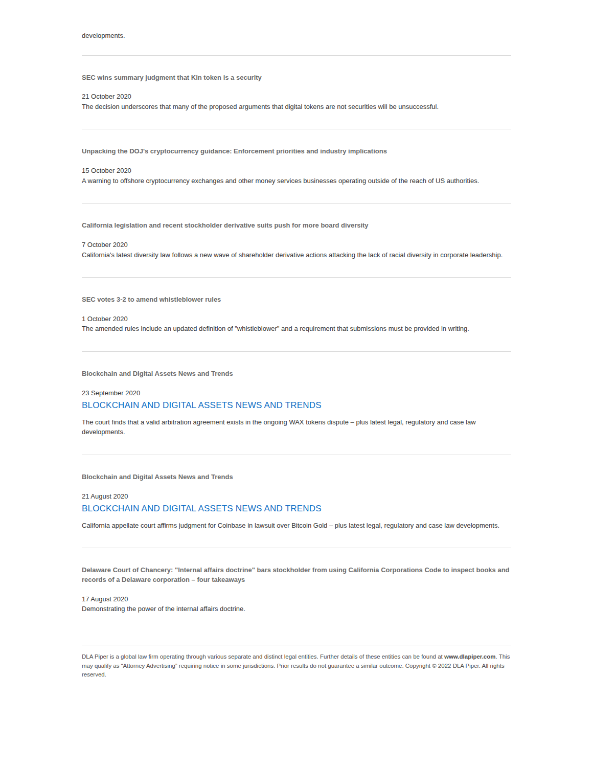developments.
SEC wins summary judgment that Kin token is a security
21 October 2020
The decision underscores that many of the proposed arguments that digital tokens are not securities will be unsuccessful.
Unpacking the DOJ's cryptocurrency guidance: Enforcement priorities and industry implications
15 October 2020
A warning to offshore cryptocurrency exchanges and other money services businesses operating outside of the reach of US authorities.
California legislation and recent stockholder derivative suits push for more board diversity
7 October 2020
California's latest diversity law follows a new wave of shareholder derivative actions attacking the lack of racial diversity in corporate leadership.
SEC votes 3-2 to amend whistleblower rules
1 October 2020
The amended rules include an updated definition of "whistleblower" and a requirement that submissions must be provided in writing.
Blockchain and Digital Assets News and Trends
23 September 2020
BLOCKCHAIN AND DIGITAL ASSETS NEWS AND TRENDS
The court finds that a valid arbitration agreement exists in the ongoing WAX tokens dispute – plus latest legal, regulatory and case law developments.
Blockchain and Digital Assets News and Trends
21 August 2020
BLOCKCHAIN AND DIGITAL ASSETS NEWS AND TRENDS
California appellate court affirms judgment for Coinbase in lawsuit over Bitcoin Gold – plus latest legal, regulatory and case law developments.
Delaware Court of Chancery: "Internal affairs doctrine" bars stockholder from using California Corporations Code to inspect books and records of a Delaware corporation – four takeaways
17 August 2020
Demonstrating the power of the internal affairs doctrine.
DLA Piper is a global law firm operating through various separate and distinct legal entities. Further details of these entities can be found at www.dlapiper.com. This may qualify as “Attorney Advertising” requiring notice in some jurisdictions. Prior results do not guarantee a similar outcome. Copyright © 2022 DLA Piper. All rights reserved.